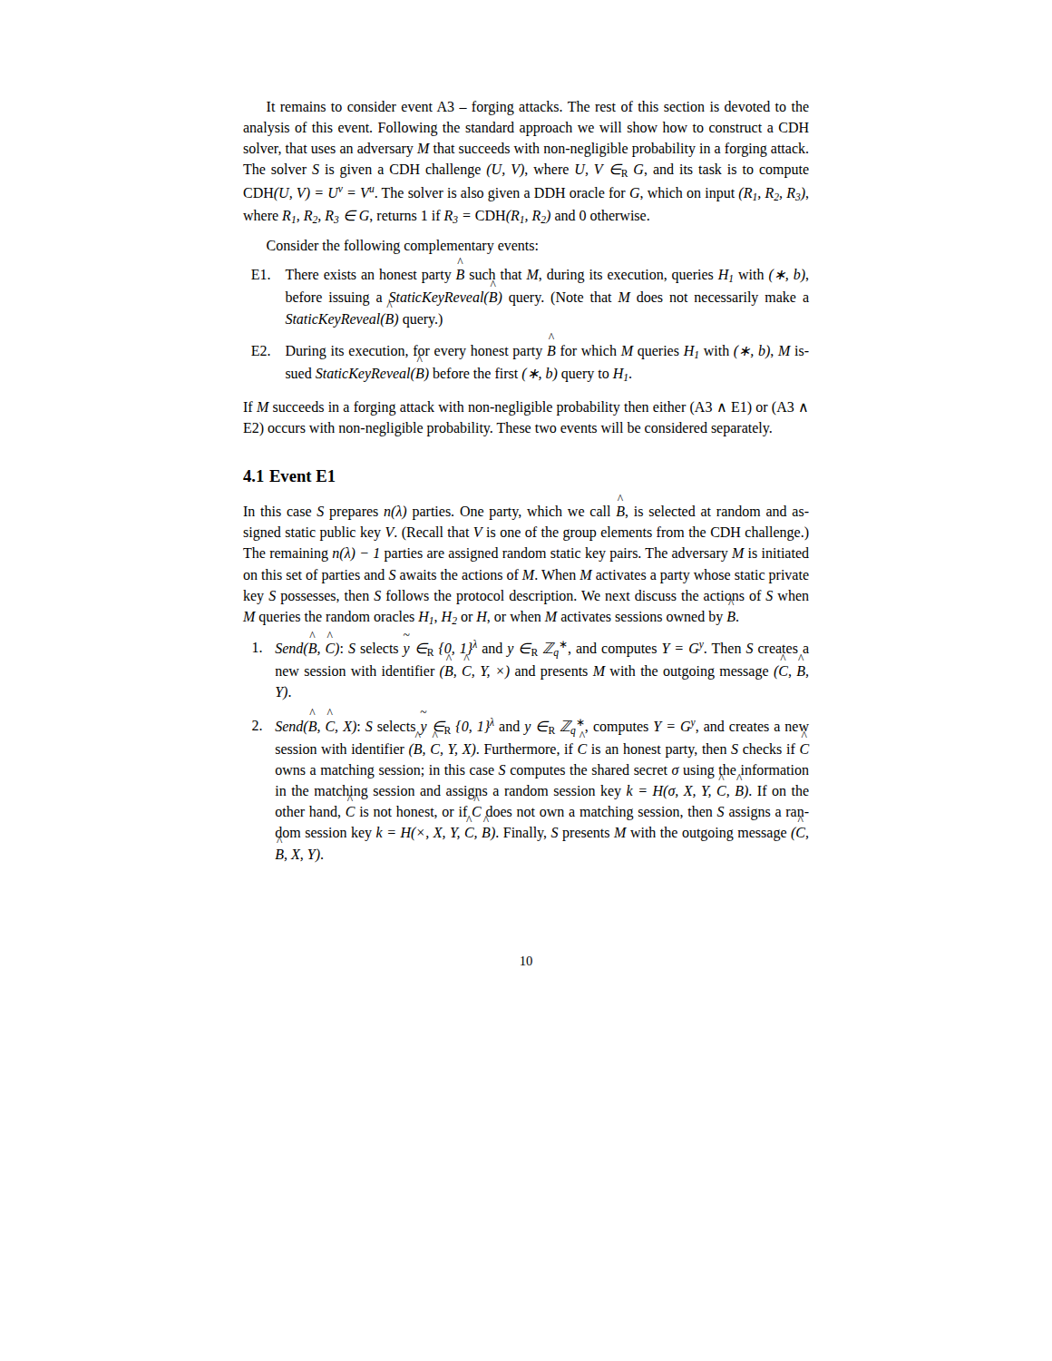It remains to consider event A3 – forging attacks. The rest of this section is devoted to the analysis of this event. Following the standard approach we will show how to construct a CDH solver, that uses an adversary M that succeeds with non-negligible probability in a forging attack. The solver S is given a CDH challenge (U, V), where U, V ∈R G, and its task is to compute CDH(U, V) = Uv = Vu. The solver is also given a DDH oracle for G, which on input (R1, R2, R3), where R1, R2, R3 ∈ G, returns 1 if R3 = CDH(R1, R2) and 0 otherwise.
Consider the following complementary events:
E1. There exists an honest party ^B such that M, during its execution, queries H 1 with (∗, b), before issuing a StaticKeyReveal(^B) query. (Note that M does not necessarily make a StaticKeyReveal(^B) query.)
E2. During its execution, for every honest party ^B for which M queries H 1 with (∗, b), M issued StaticKeyReveal(^B) before the first (∗, b) query to H 1.
If M succeeds in a forging attack with non-negligible probability then either (A3 ∧ E1) or (A3 ∧ E2) occurs with non-negligible probability. These two events will be considered separately.
4.1 Event E1
In this case S prepares n(λ) parties. One party, which we call ^B, is selected at random and assigned static public key V. (Recall that V is one of the group elements from the CDH challenge.) The remaining n(λ) − 1 parties are assigned random static key pairs. The adversary M is initiated on this set of parties and S awaits the actions of M. When M activates a party whose static private key S possesses, then S follows the protocol description. We next discuss the actions of S when M queries the random oracles H 1, H 2 or H, or when M activates sessions owned by ^B.
1. Send(^B, ^C): S selects ~y ∈R {0, 1}λ and y ∈R ℤq∗, and computes Y = Gy. Then S creates a new session with identifier (^B, ^C, Y, ×) and presents M with the outgoing message (^C, ^B, Y).
2. Send(^B, ^C, X): S selects ~y ∈R {0, 1}λ and y ∈R ℤq∗, computes Y = Gy, and creates a new session with identifier (^B, ^C, Y, X). Furthermore, if ^C is an honest party, then S checks if ^C owns a matching session; in this case S computes the shared secret σ using the information in the matching session and assigns a random session key k = H(σ, X, Y, ^C, ^B). If on the other hand, ^C is not honest, or if ^C does not own a matching session, then S assigns a random session key k = H(×, X, Y, ^C, ^B). Finally, S presents M with the outgoing message (^C, ^B, X, Y).
10